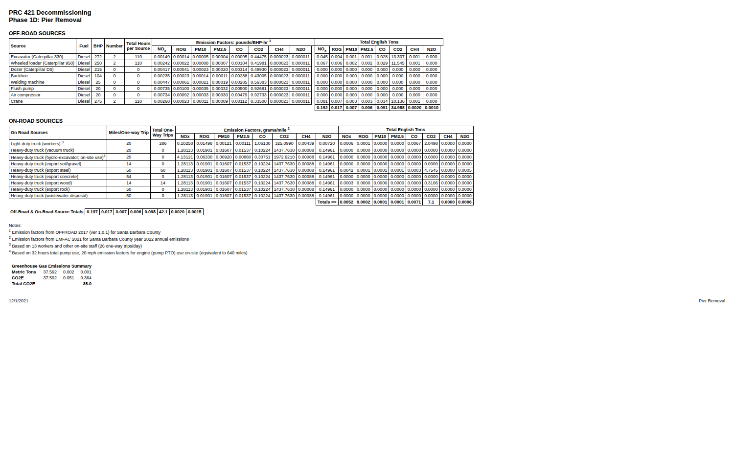PRC 421 Decommissioning
Phase 1D: Pier Removal
OFF-ROAD SOURCES
| Source | Fuel | BHP | Number | Total Hours per Source | Emission Factors: pounds/BHP-hr 1 | Total English Tons |
| --- | --- | --- | --- | --- | --- | --- |
| NO x | ROG | PM10 | PM2.5 | CO | CO2 | CH4 | N2O | | NO x | ROG | PM10 | PM2.5 | CO | CO2 | CH4 | N2O | |
| Excavator (Caterpillar 330) | Diesel | 272 | 2 | 110 | 0.00149 | 0.00014 | 0.00005 | 0.00004 | 0.00095 | 0.44475 | 0.000023 | 0.000011 | | 0.045 | 0.004 | 0.001 | 0.001 | 0.028 | 13.307 | 0.001 | 0.000 | |
| Wheeled loader (Caterpillar 950) | Diesel | 250 | 2 | 110 | 0.00242 | 0.00022 | 0.00008 | 0.00007 | 0.00104 | 0.41981 | 0.000023 | 0.000011 | | 0.067 | 0.006 | 0.002 | 0.002 | 0.029 | 11.545 | 0.001 | 0.000 | |
| Dozer (Caterpillar D6) | Diesel | 215 | 0 | 0 | 0.00417 | 0.00041 | 0.00023 | 0.00020 | 0.00314 | 0.49930 | 0.000023 | 0.000011 | | 0.000 | 0.000 | 0.000 | 0.000 | 0.000 | 0.000 | 0.000 | 0.000 | |
| Backhoe | Diesel | 104 | 0 | 0 | 0.00235 | 0.00023 | 0.00014 | 0.00011 | 0.00288 | 0.43005 | 0.000023 | 0.000011 | | 0.000 | 0.000 | 0.000 | 0.000 | 0.000 | 0.000 | 0.000 | 0.000 | |
| Welding machine | Diesel | 25 | 0 | 0 | 0.00447 | 0.00061 | 0.00021 | 0.00019 | 0.00285 | 0.56383 | 0.000023 | 0.000011 | | 0.000 | 0.000 | 0.000 | 0.000 | 0.000 | 0.000 | 0.000 | 0.000 | |
| Flush pump | Diesel | 20 | 0 | 0 | 0.00735 | 0.00100 | 0.00035 | 0.00032 | 0.00500 | 0.92681 | 0.000023 | 0.000011 | | 0.000 | 0.000 | 0.000 | 0.000 | 0.000 | 0.000 | 0.000 | 0.000 | |
| Air compressor | Diesel | 20 | 0 | 0 | 0.00734 | 0.00092 | 0.00033 | 0.00030 | 0.00479 | 0.92733 | 0.000023 | 0.000011 | | 0.000 | 0.000 | 0.000 | 0.000 | 0.000 | 0.000 | 0.000 | 0.000 | |
| Crane | Diesel | 275 | 2 | 110 | 0.00268 | 0.00023 | 0.00011 | 0.00009 | 0.00112 | 0.33508 | 0.000023 | 0.000011 | | 0.081 | 0.007 | 0.003 | 0.003 | 0.034 | 10.136 | 0.001 | 0.000 | |
| | | | | | | | | | | | | | | 0.192 | 0.017 | 0.007 | 0.006 | 0.091 | 34.988 | 0.0020 | 0.0010 | |
ON-ROAD SOURCES
| On Road Sources | Miles/One-way Trip | Total One- Way Trips | Emission Factors, grams/mile 2 | Total English Tons |
| --- | --- | --- | --- | --- |
| NOx | ROG | PM10 | PM2.5 | CO | CO2 | CH4 | N2O | NOx | ROG | PM10 | PM2.5 | CO | CO2 | CH4 | N2O |
| Light-duty truck (workers) 3 | 20 | 286 | 0.10250 | 0.01498 | 0.00121 | 0.00111 | 1.06130 | 325.0990 | 0.00439 | 0.00720 | 0.0006 | 0.0001 | 0.0000 | 0.0000 | 0.0067 | 2.0498 | 0.0000 | 0.0000 |
| Heavy-duty truck (vacuum truck) | 20 | 0 | 1.28113 | 0.01901 | 0.01607 | 0.01537 | 0.10224 | 1437.7630 | 0.00088 | 0.14961 | 0.0000 | 0.0000 | 0.0000 | 0.0000 | 0.0000 | 0.0000 | 0.0000 | 0.0000 |
| Heavy-duty truck (hydro-excavator; on-site use) 4 | 20 | 0 | 4.13121 | 0.06330 | 0.00920 | 0.00880 | 0.30751 | 1972.6210 | 0.00088 | 0.14961 | 0.0000 | 0.0000 | 0.0000 | 0.0000 | 0.0000 | 0.0000 | 0.0000 | 0.0000 |
| Heavy-duty truck (export soil/gravel) | 14 | 0 | 1.28113 | 0.01901 | 0.01607 | 0.01537 | 0.10224 | 1437.7630 | 0.00088 | 0.14961 | 0.0000 | 0.0000 | 0.0000 | 0.0000 | 0.0000 | 0.0000 | 0.0000 | 0.0000 |
| Heavy-duty truck (export steel) | 50 | 60 | 1.28113 | 0.01901 | 0.01607 | 0.01537 | 0.10224 | 1437.7630 | 0.00088 | 0.14961 | 0.0042 | 0.0001 | 0.0001 | 0.0001 | 0.0003 | 4.7545 | 0.0000 | 0.0005 |
| Heavy-duty truck (export concrete) | 54 | 0 | 1.28113 | 0.01901 | 0.01607 | 0.01537 | 0.10224 | 1437.7630 | 0.00088 | 0.14961 | 0.0000 | 0.0000 | 0.0000 | 0.0000 | 0.0000 | 0.0000 | 0.0000 | 0.0000 |
| Heavy-duty truck (export wood) | 14 | 14 | 1.28113 | 0.01901 | 0.01607 | 0.01537 | 0.10224 | 1437.7630 | 0.00088 | 0.14961 | 0.0003 | 0.0000 | 0.0000 | 0.0000 | 0.0000 | 0.3106 | 0.0000 | 0.0000 |
| Heavy-duty truck (export rock) | 50 | 0 | 1.28113 | 0.01901 | 0.01607 | 0.01537 | 0.10224 | 1437.7630 | 0.00088 | 0.14961 | 0.0000 | 0.0000 | 0.0000 | 0.0000 | 0.0000 | 0.0000 | 0.0000 | 0.0000 |
| Heavy-duty truck (wastewater disposal) | 60 | 0 | 1.28113 | 0.01901 | 0.01607 | 0.01537 | 0.10224 | 1437.7630 | 0.00088 | 0.14961 | 0.0000 | 0.0000 | 0.0000 | 0.0000 | 0.0000 | 0.0000 | 0.0000 | 0.0000 |
| | | | | | | | | | | Totals => | 0.0052 | 0.0002 | 0.0001 | 0.0001 | 0.0071 | 7.1 | 0.0000 | 0.0006 |
| Off-Road & On-Road Source Totals | 0.197 | 0.017 | 0.007 | 0.006 | 0.098 | 42.1 | 0.0020 | 0.0015 |
Notes:
1 Emission factors from OFFROAD 2017 (ver 1.0.1) for Santa Barbara County
2 Emission factors from EMFAC 2021 for Santa Barbara County year 2022 annual emissions
3 Based on 13 workers and other on-site staff (26 one-way trips/day)
4 Based on 32 hours total pump use, 20 mph emission factors for engine (pump PTO) use on-site (equivalent to 640 miles)
| Greenhouse Gas Emissions Summary |
| Metric Tons | 37.592 | 0.002 | 0.001 |
| CO2E | 37.592 | 0.051 | 0.364 |
| Total CO2E | | | 38.0 |
12/1/2021 Pier Removal